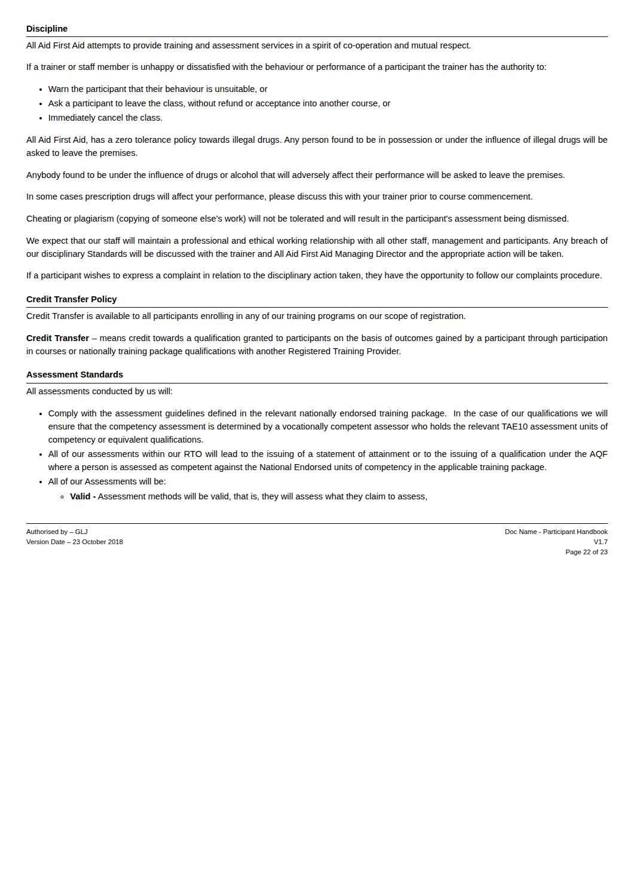Discipline
All Aid First Aid attempts to provide training and assessment services in a spirit of co-operation and mutual respect.
If a trainer or staff member is unhappy or dissatisfied with the behaviour or performance of a participant the trainer has the authority to:
Warn the participant that their behaviour is unsuitable, or
Ask a participant to leave the class, without refund or acceptance into another course, or
Immediately cancel the class.
All Aid First Aid, has a zero tolerance policy towards illegal drugs. Any person found to be in possession or under the influence of illegal drugs will be asked to leave the premises.
Anybody found to be under the influence of drugs or alcohol that will adversely affect their performance will be asked to leave the premises.
In some cases prescription drugs will affect your performance, please discuss this with your trainer prior to course commencement.
Cheating or plagiarism (copying of someone else's work) will not be tolerated and will result in the participant's assessment being dismissed.
We expect that our staff will maintain a professional and ethical working relationship with all other staff, management and participants. Any breach of our disciplinary Standards will be discussed with the trainer and All Aid First Aid Managing Director and the appropriate action will be taken.
If a participant wishes to express a complaint in relation to the disciplinary action taken, they have the opportunity to follow our complaints procedure.
Credit Transfer Policy
Credit Transfer is available to all participants enrolling in any of our training programs on our scope of registration.
Credit Transfer – means credit towards a qualification granted to participants on the basis of outcomes gained by a participant through participation in courses or nationally training package qualifications with another Registered Training Provider.
Assessment Standards
All assessments conducted by us will:
Comply with the assessment guidelines defined in the relevant nationally endorsed training package. In the case of our qualifications we will ensure that the competency assessment is determined by a vocationally competent assessor who holds the relevant TAE10 assessment units of competency or equivalent qualifications.
All of our assessments within our RTO will lead to the issuing of a statement of attainment or to the issuing of a qualification under the AQF where a person is assessed as competent against the National Endorsed units of competency in the applicable training package.
All of our Assessments will be:
Valid - Assessment methods will be valid, that is, they will assess what they claim to assess,
Authorised by – GLJ
Version Date – 23 October 2018
Doc Name - Participant Handbook
V1.7
Page 22 of 23